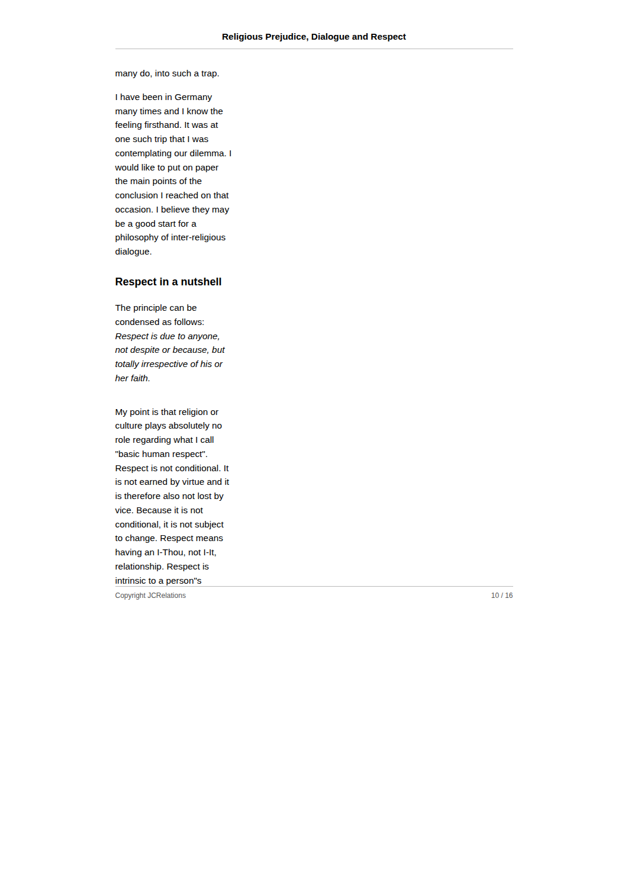Religious Prejudice, Dialogue and Respect
many do, into such a trap.
I have been in Germany many times and I know the feeling firsthand. It was at one such trip that I was contemplating our dilemma. I would like to put on paper the main points of the conclusion I reached on that occasion. I believe they may be a good start for a philosophy of inter-religious dialogue.
Respect in a nutshell
The principle can be condensed as follows: Respect is due to anyone, not despite or because, but totally irrespective of his or her faith.
My point is that religion or culture plays absolutely no role regarding what I call "basic human respect". Respect is not conditional. It is not earned by virtue and it is therefore also not lost by vice. Because it is not conditional, it is not subject to change. Respect means having an I-Thou, not I-It, relationship. Respect is intrinsic to a person"s
Copyright JCRelations 10 / 16